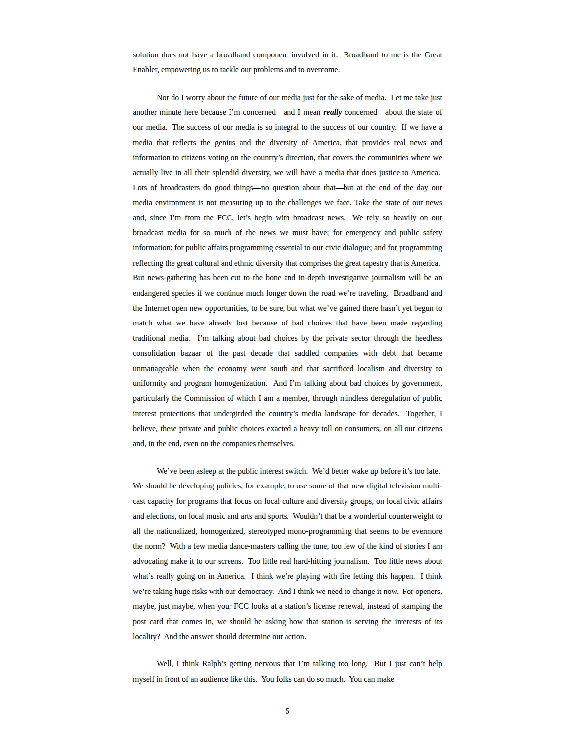solution does not have a broadband component involved in it. Broadband to me is the Great Enabler, empowering us to tackle our problems and to overcome.
Nor do I worry about the future of our media just for the sake of media. Let me take just another minute here because I’m concerned—and I mean really concerned—about the state of our media. The success of our media is so integral to the success of our country. If we have a media that reflects the genius and the diversity of America, that provides real news and information to citizens voting on the country’s direction, that covers the communities where we actually live in all their splendid diversity, we will have a media that does justice to America. Lots of broadcasters do good things—no question about that—but at the end of the day our media environment is not measuring up to the challenges we face. Take the state of our news and, since I’m from the FCC, let’s begin with broadcast news. We rely so heavily on our broadcast media for so much of the news we must have; for emergency and public safety information; for public affairs programming essential to our civic dialogue; and for programming reflecting the great cultural and ethnic diversity that comprises the great tapestry that is America. But news-gathering has been cut to the bone and in-depth investigative journalism will be an endangered species if we continue much longer down the road we’re traveling. Broadband and the Internet open new opportunities, to be sure, but what we’ve gained there hasn’t yet begun to match what we have already lost because of bad choices that have been made regarding traditional media. I’m talking about bad choices by the private sector through the heedless consolidation bazaar of the past decade that saddled companies with debt that became unmanageable when the economy went south and that sacrificed localism and diversity to uniformity and program homogenization. And I’m talking about bad choices by government, particularly the Commission of which I am a member, through mindless deregulation of public interest protections that undergirded the country’s media landscape for decades. Together, I believe, these private and public choices exacted a heavy toll on consumers, on all our citizens and, in the end, even on the companies themselves.
We’ve been asleep at the public interest switch. We’d better wake up before it’s too late. We should be developing policies, for example, to use some of that new digital television multi-cast capacity for programs that focus on local culture and diversity groups, on local civic affairs and elections, on local music and arts and sports. Wouldn’t that be a wonderful counterweight to all the nationalized, homogenized, stereotyped mono-programming that seems to be evermore the norm? With a few media dance-masters calling the tune, too few of the kind of stories I am advocating make it to our screens. Too little real hard-hitting journalism. Too little news about what’s really going on in America. I think we’re playing with fire letting this happen. I think we’re taking huge risks with our democracy. And I think we need to change it now. For openers, maybe, just maybe, when your FCC looks at a station’s license renewal, instead of stamping the post card that comes in, we should be asking how that station is serving the interests of its locality? And the answer should determine our action.
Well, I think Ralph’s getting nervous that I’m talking too long. But I just can’t help myself in front of an audience like this. You folks can do so much. You can make
5